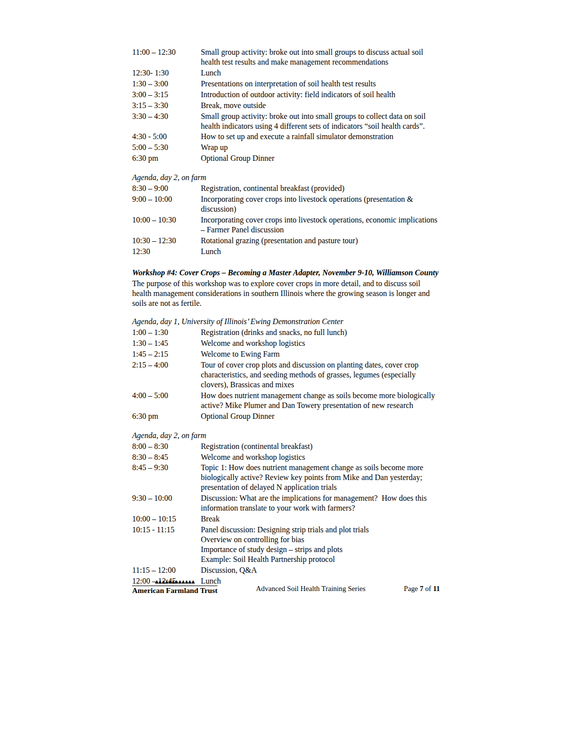11:00 – 12:30
Small group activity: broke out into small groups to discuss actual soil health test results and make management recommendations
12:30- 1:30
Lunch
1:30 – 3:00
Presentations on interpretation of soil health test results
3:00 – 3:15
Introduction of outdoor activity: field indicators of soil health
3:15 – 3:30
Break, move outside
3:30 – 4:30
Small group activity: broke out into small groups to collect data on soil health indicators using 4 different sets of indicators “soil health cards”.
4:30 - 5:00
How to set up and execute a rainfall simulator demonstration
5:00 – 5:30
Wrap up
6:30 pm
Optional Group Dinner
Agenda, day 2, on farm
8:30 – 9:00
Registration, continental breakfast (provided)
9:00 – 10:00
Incorporating cover crops into livestock operations (presentation & discussion)
10:00 – 10:30
Incorporating cover crops into livestock operations, economic implications – Farmer Panel discussion
10:30 – 12:30
Rotational grazing (presentation and pasture tour)
12:30
Lunch
Workshop #4: Cover Crops – Becoming a Master Adapter, November 9-10, Williamson County
The purpose of this workshop was to explore cover crops in more detail, and to discuss soil health management considerations in southern Illinois where the growing season is longer and soils are not as fertile.
Agenda, day 1, University of Illinois’ Ewing Demonstration Center
1:00 – 1:30
Registration (drinks and snacks, no full lunch)
1:30 – 1:45
Welcome and workshop logistics
1:45 – 2:15
Welcome to Ewing Farm
2:15 – 4:00
Tour of cover crop plots and discussion on planting dates, cover crop characteristics, and seeding methods of grasses, legumes (especially clovers), Brassicas and mixes
4:00 – 5:00
How does nutrient management change as soils become more biologically active? Mike Plumer and Dan Towery presentation of new research
6:30 pm
Optional Group Dinner
Agenda, day 2, on farm
8:00 – 8:30
Registration (continental breakfast)
8:30 – 8:45
Welcome and workshop logistics
8:45 – 9:30
Topic 1: How does nutrient management change as soils become more biologically active? Review key points from Mike and Dan yesterday; presentation of delayed N application trials
9:30 – 10:00
Discussion: What are the implications for management? How does this information translate to your work with farmers?
10:00 – 10:15
Break
10:15 - 11:15
Panel discussion: Designing strip trials and plot trials Overview on controlling for bias Importance of study design – strips and plots Example: Soil Health Partnership protocol
11:15 – 12:00
Discussion, Q&A
12:00 – 12:45
Lunch
▲▲▲▲▲▲▲▲▲▲▲▲
American Farmland Trust
Advanced Soil Health Training Series
Page 7 of 11